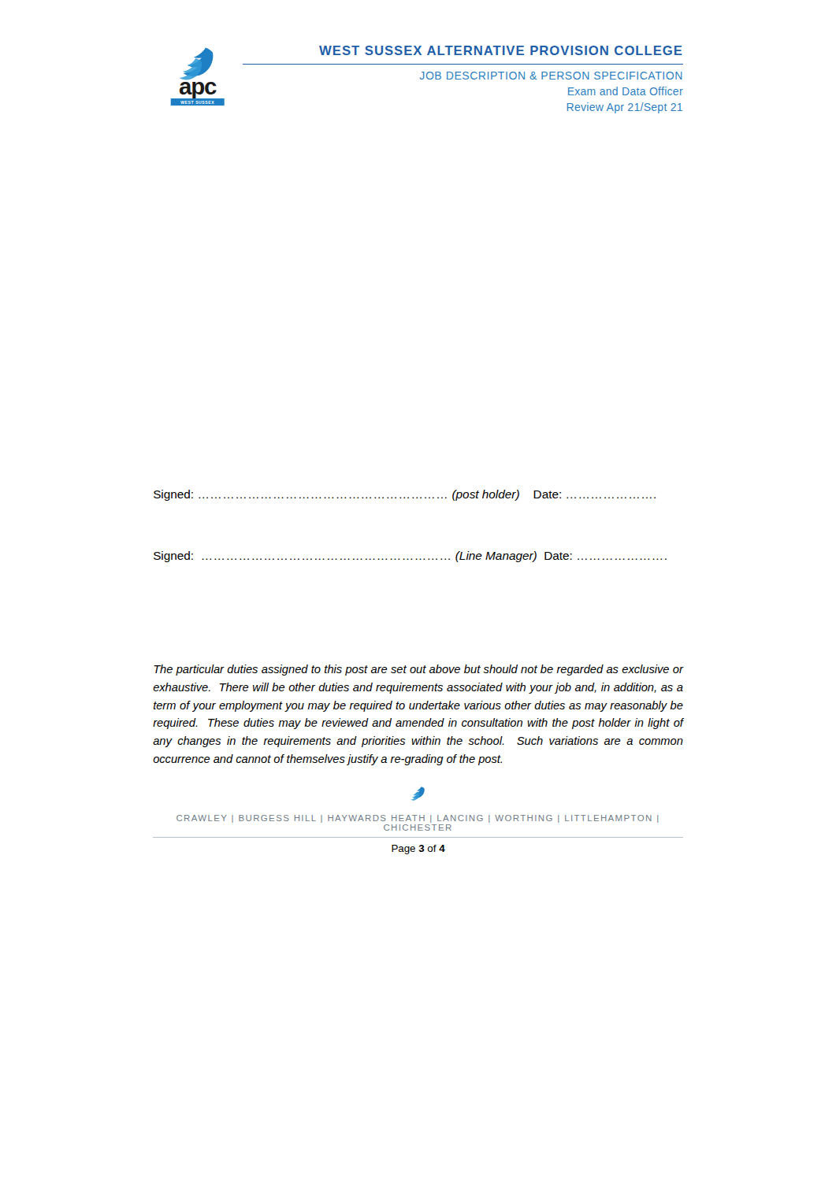apc WEST SUSSEX
West Sussex Alternative Provision College
Job Description & Person Specification Exam and Data Officer Review Apr 21/Sept 21
Signed: …………………………………………………… (post holder) Date: ………………….
Signed: …………………………………………………… (Line Manager) Date: ………………….
The particular duties assigned to this post are set out above but should not be regarded as exclusive or exhaustive. There will be other duties and requirements associated with your job and, in addition, as a term of your employment you may be required to undertake various other duties as may reasonably be required. These duties may be reviewed and amended in consultation with the post holder in light of any changes in the requirements and priorities within the school. Such variations are a common occurrence and cannot of themselves justify a re-grading of the post.
Crawley | Burgess Hill | Haywards Heath | Lancing | Worthing | Littlehampton | Chichester
Page 3 of 4